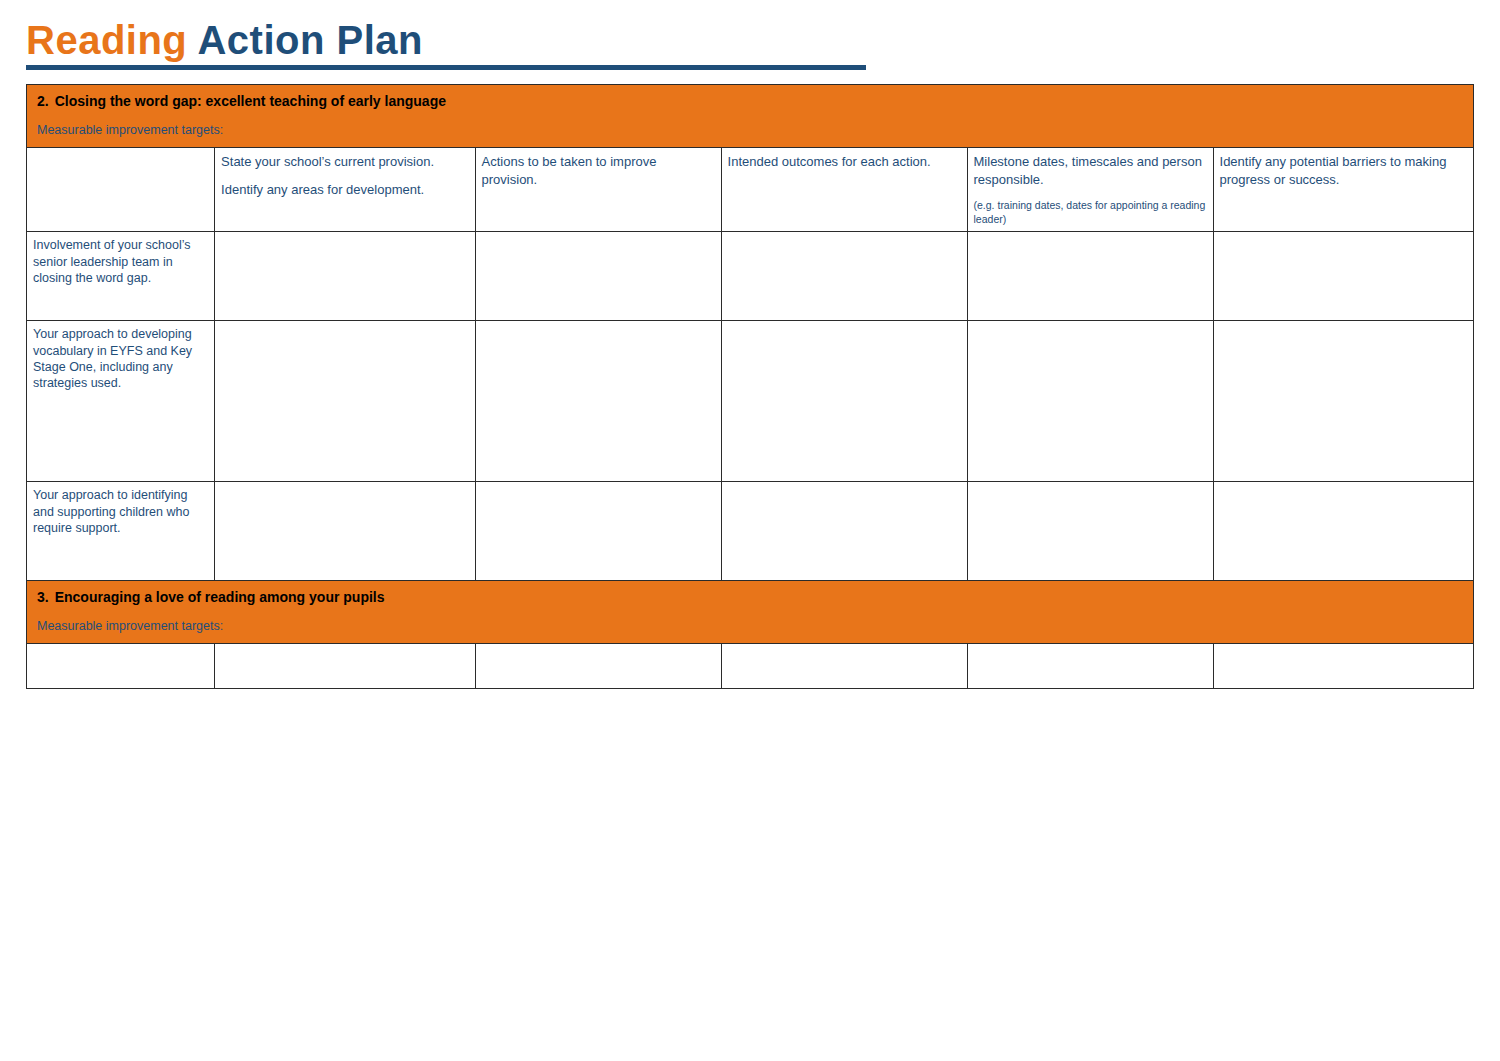Reading Action Plan
| 2. Closing the word gap: excellent teaching of early language Measurable improvement targets: |
| | State your school’s current provision. Identify any areas for development. | Actions to be taken to improve provision. | Intended outcomes for each action. | Milestone dates, timescales and person responsible. (e.g. training dates, dates for appointing a reading leader) | Identify any potential barriers to making progress or success. |
| Involvement of your school’s senior leadership team in closing the word gap. | | | | | |
| Your approach to developing vocabulary in EYFS and Key Stage One, including any strategies used. | | | | | |
| Your approach to identifying and supporting children who require support. | | | | | |
| 3. Encouraging a love of reading among your pupils Measurable improvement targets: |